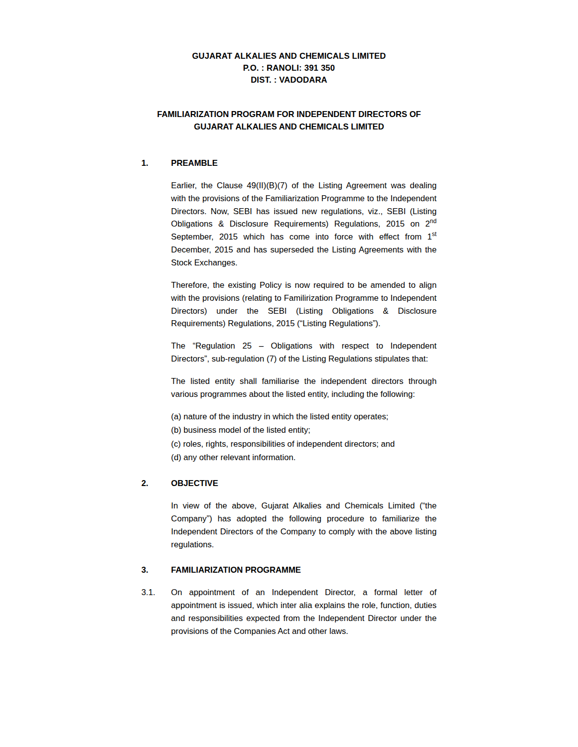GUJARAT ALKALIES AND CHEMICALS LIMITED
P.O. : RANOLI: 391 350
DIST. : VADODARA
FAMILIARIZATION PROGRAM FOR INDEPENDENT DIRECTORS OF
GUJARAT ALKALIES AND CHEMICALS LIMITED
1. PREAMBLE
Earlier, the Clause 49(II)(B)(7) of the Listing Agreement was dealing with the provisions of the Familiarization Programme to the Independent Directors. Now, SEBI has issued new regulations, viz., SEBI (Listing Obligations & Disclosure Requirements) Regulations, 2015 on 2nd September, 2015 which has come into force with effect from 1st December, 2015 and has superseded the Listing Agreements with the Stock Exchanges.
Therefore, the existing Policy is now required to be amended to align with the provisions (relating to Familirization Programme to Independent Directors) under the SEBI (Listing Obligations & Disclosure Requirements) Regulations, 2015 (“Listing Regulations”).
The “Regulation 25 – Obligations with respect to Independent Directors”, sub-regulation (7) of the Listing Regulations stipulates that:
The listed entity shall familiarise the independent directors through various programmes about the listed entity, including the following:
(a) nature of the industry in which the listed entity operates;
(b) business model of the listed entity;
(c) roles, rights, responsibilities of independent directors; and
(d) any other relevant information.
2. OBJECTIVE
In view of the above, Gujarat Alkalies and Chemicals Limited (“the Company”) has adopted the following procedure to familiarize the Independent Directors of the Company to comply with the above listing regulations.
3. FAMILIARIZATION PROGRAMME
3.1. On appointment of an Independent Director, a formal letter of appointment is issued, which inter alia explains the role, function, duties and responsibilities expected from the Independent Director under the provisions of the Companies Act and other laws.